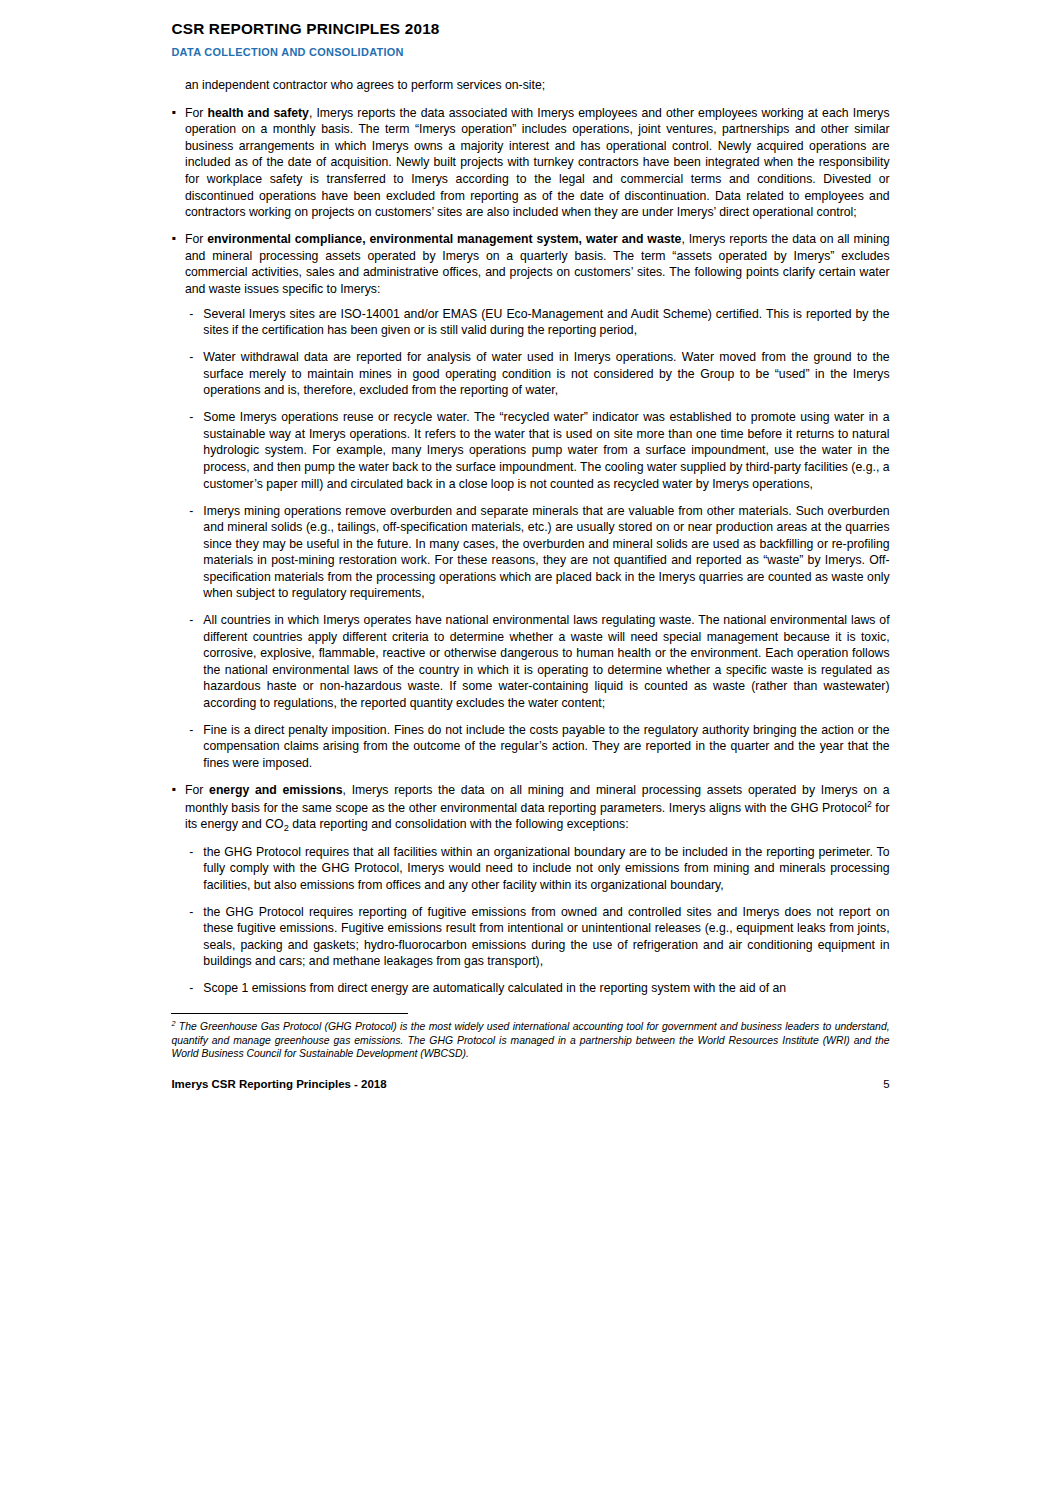CSR REPORTING PRINCIPLES 2018
DATA COLLECTION AND CONSOLIDATION
an independent contractor who agrees to perform services on-site;
For health and safety, Imerys reports the data associated with Imerys employees and other employees working at each Imerys operation on a monthly basis. The term “Imerys operation” includes operations, joint ventures, partnerships and other similar business arrangements in which Imerys owns a majority interest and has operational control. Newly acquired operations are included as of the date of acquisition. Newly built projects with turnkey contractors have been integrated when the responsibility for workplace safety is transferred to Imerys according to the legal and commercial terms and conditions. Divested or discontinued operations have been excluded from reporting as of the date of discontinuation. Data related to employees and contractors working on projects on customers’ sites are also included when they are under Imerys’ direct operational control;
For environmental compliance, environmental management system, water and waste, Imerys reports the data on all mining and mineral processing assets operated by Imerys on a quarterly basis. The term “assets operated by Imerys” excludes commercial activities, sales and administrative offices, and projects on customers’ sites. The following points clarify certain water and waste issues specific to Imerys:
Several Imerys sites are ISO-14001 and/or EMAS (EU Eco-Management and Audit Scheme) certified. This is reported by the sites if the certification has been given or is still valid during the reporting period,
Water withdrawal data are reported for analysis of water used in Imerys operations. Water moved from the ground to the surface merely to maintain mines in good operating condition is not considered by the Group to be “used” in the Imerys operations and is, therefore, excluded from the reporting of water,
Some Imerys operations reuse or recycle water. The “recycled water” indicator was established to promote using water in a sustainable way at Imerys operations. It refers to the water that is used on site more than one time before it returns to natural hydrologic system. For example, many Imerys operations pump water from a surface impoundment, use the water in the process, and then pump the water back to the surface impoundment. The cooling water supplied by third-party facilities (e.g., a customer’s paper mill) and circulated back in a close loop is not counted as recycled water by Imerys operations,
Imerys mining operations remove overburden and separate minerals that are valuable from other materials. Such overburden and mineral solids (e.g., tailings, off-specification materials, etc.) are usually stored on or near production areas at the quarries since they may be useful in the future. In many cases, the overburden and mineral solids are used as backfilling or re-profiling materials in post-mining restoration work. For these reasons, they are not quantified and reported as “waste” by Imerys. Off-specification materials from the processing operations which are placed back in the Imerys quarries are counted as waste only when subject to regulatory requirements,
All countries in which Imerys operates have national environmental laws regulating waste. The national environmental laws of different countries apply different criteria to determine whether a waste will need special management because it is toxic, corrosive, explosive, flammable, reactive or otherwise dangerous to human health or the environment. Each operation follows the national environmental laws of the country in which it is operating to determine whether a specific waste is regulated as hazardous haste or non-hazardous waste. If some water-containing liquid is counted as waste (rather than wastewater) according to regulations, the reported quantity excludes the water content;
Fine is a direct penalty imposition. Fines do not include the costs payable to the regulatory authority bringing the action or the compensation claims arising from the outcome of the regular’s action. They are reported in the quarter and the year that the fines were imposed.
For energy and emissions, Imerys reports the data on all mining and mineral processing assets operated by Imerys on a monthly basis for the same scope as the other environmental data reporting parameters. Imerys aligns with the GHG Protocol2 for its energy and CO2 data reporting and consolidation with the following exceptions:
the GHG Protocol requires that all facilities within an organizational boundary are to be included in the reporting perimeter. To fully comply with the GHG Protocol, Imerys would need to include not only emissions from mining and minerals processing facilities, but also emissions from offices and any other facility within its organizational boundary,
the GHG Protocol requires reporting of fugitive emissions from owned and controlled sites and Imerys does not report on these fugitive emissions. Fugitive emissions result from intentional or unintentional releases (e.g., equipment leaks from joints, seals, packing and gaskets; hydro-fluorocarbon emissions during the use of refrigeration and air conditioning equipment in buildings and cars; and methane leakages from gas transport),
Scope 1 emissions from direct energy are automatically calculated in the reporting system with the aid of an
2 The Greenhouse Gas Protocol (GHG Protocol) is the most widely used international accounting tool for government and business leaders to understand, quantify and manage greenhouse gas emissions. The GHG Protocol is managed in a partnership between the World Resources Institute (WRI) and the World Business Council for Sustainable Development (WBCSD).
Imerys CSR Reporting Principles - 2018 5